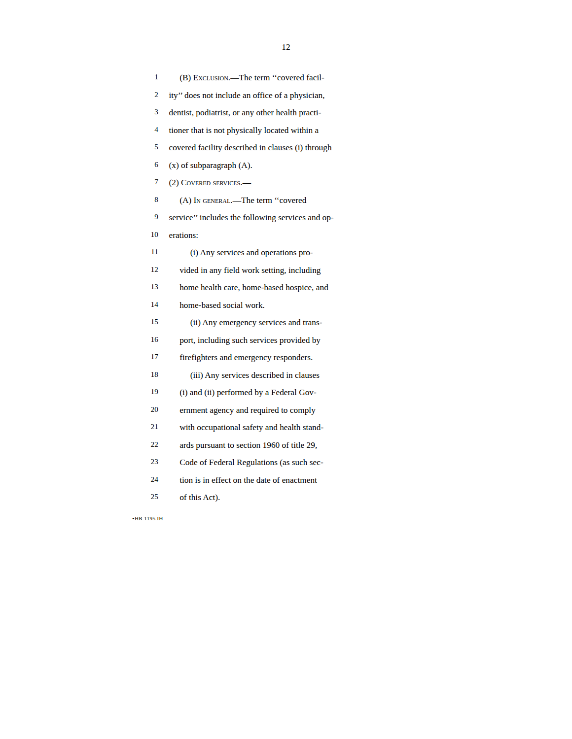12
| 1 | (B) Exclusion. —The term ‘‘covered facil- |
| 2 | ity’’ does not include an office of a physician, |
| 3 | dentist, podiatrist, or any other health practi- |
| 4 | tioner that is not physically located within a |
| 5 | covered facility described in clauses (i) through |
| 6 | (x) of subparagraph (A). |
| 7 | (2) Covered services. — |
| 8 | (A) I n general. —The term ‘‘covered |
| 9 | service’’ includes the following services and op- |
| 10 | erations: |
| 11 | (i) Any services and operations pro- |
| 12 | vided in any field work setting, including |
| 13 | home health care, home-based hospice, and |
| 14 | home-based social work. |
| 15 | (ii) Any emergency services and trans- |
| 16 | port, including such services provided by |
| 17 | firefighters and emergency responders. |
| 18 | (iii) Any services described in clauses |
| 19 | (i) and (ii) performed by a Federal Gov- |
| 20 | ernment agency and required to comply |
| 21 | with occupational safety and health stand- |
| 22 | ards pursuant to section 1960 of title 29, |
| 23 | Code of Federal Regulations (as such sec- |
| 24 | tion is in effect on the date of enactment |
| 25 | of this Act). |
•HR 1195 IH